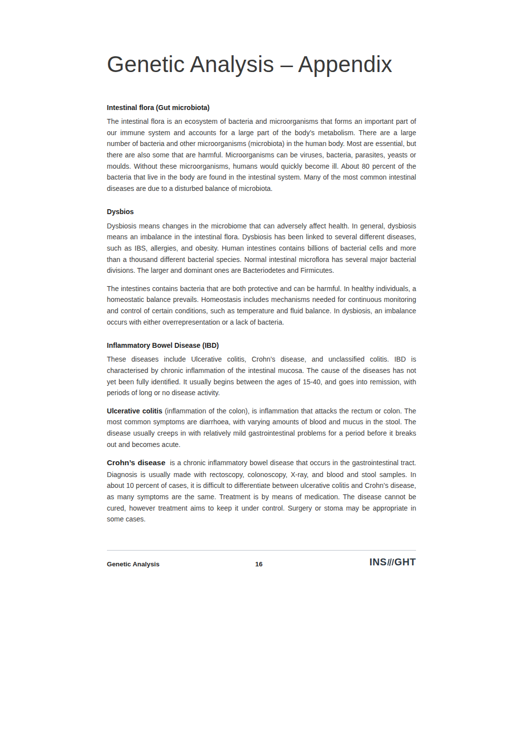Genetic Analysis – Appendix
Intestinal flora (Gut microbiota)
The intestinal flora is an ecosystem of bacteria and microorganisms that forms an important part of our immune system and accounts for a large part of the body’s metabolism. There are a large number of bacteria and other microorganisms (microbiota) in the human body. Most are essential, but there are also some that are harmful. Microorganisms can be viruses, bacteria, parasites, yeasts or moulds. Without these microorganisms, humans would quickly become ill. About 80 percent of the bacteria that live in the body are found in the intestinal system. Many of the most common intestinal diseases are due to a disturbed balance of microbiota.
Dysbios
Dysbiosis means changes in the microbiome that can adversely affect health. In general, dysbiosis means an imbalance in the intestinal flora. Dysbiosis has been linked to several different diseases, such as IBS, allergies, and obesity. Human intestines contains billions of bacterial cells and more than a thousand different bacterial species. Normal intestinal microflora has several major bacterial divisions. The larger and dominant ones are Bacteriodetes and Firmicutes.
The intestines contains bacteria that are both protective and can be harmful. In healthy individuals, a homeostatic balance prevails. Homeostasis includes mechanisms needed for continuous monitoring and control of certain conditions, such as temperature and fluid balance. In dysbiosis, an imbalance occurs with either overrepresentation or a lack of bacteria.
Inflammatory Bowel Disease (IBD)
These diseases include Ulcerative colitis, Crohn’s disease, and unclassified colitis. IBD is characterised by chronic inflammation of the intestinal mucosa. The cause of the diseases has not yet been fully identified. It usually begins between the ages of 15-40, and goes into remission, with periods of long or no disease activity.
Ulcerative colitis (inflammation of the colon), is inflammation that attacks the rectum or colon. The most common symptoms are diarrhoea, with varying amounts of blood and mucus in the stool. The disease usually creeps in with relatively mild gastrointestinal problems for a period before it breaks out and becomes acute.
Crohn’s disease is a chronic inflammatory bowel disease that occurs in the gastrointestinal tract. Diagnosis is usually made with rectoscopy, colonoscopy, X-ray, and blood and stool samples. In about 10 percent of cases, it is difficult to differentiate between ulcerative colitis and Crohn’s disease, as many symptoms are the same. Treatment is by means of medication. The disease cannot be cured, however treatment aims to keep it under control. Surgery or stoma may be appropriate in some cases.
Genetic Analysis
16
INS GHT